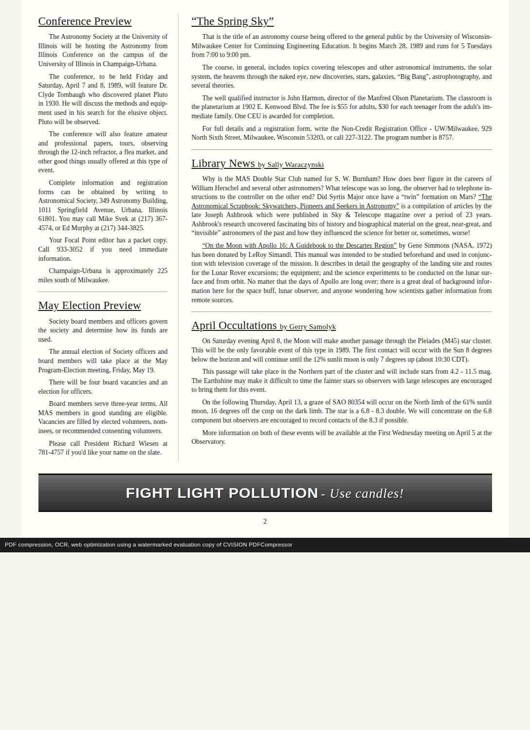Conference Preview
The Astronomy Society at the University of Illinois will be hosting the Astronomy from Illinois Conference on the campus of the University of Illinois in Champaign-Urbana.
The conference, to be held Friday and Saturday, April 7 and 8, 1989, will feature Dr. Clyde Tombaugh who discovered planet Pluto in 1930. He will discuss the methods and equipment used in his search for the elusive object. Pluto will be observed.
The conference will also feature amateur and professional papers, tours, observing through the 12-inch refractor, a flea market, and other good things usually offered at this type of event.
Complete information and registration forms can be obtained by writing to Astronomical Society, 349 Astronomy Building, 1011 Springfield Avenue, Urbana, Illinois 61801. You may call Mike Svek at (217) 367-4574, or Ed Murphy at (217) 344-3825.
Your Focal Point editor has a packet copy. Call 933-3052 if you need immediate information.
Champaign-Urbana is approximately 225 miles south of Milwaukee.
May Election Preview
Society board members and officers govern the society and determine how its funds are used.
The annual election of Society officers and board members will take place at the May Program-Election meeting, Friday, May 19.
There will be four board vacancies and an election for officers.
Board members serve three-year terms. All MAS members in good standing are eligible. Vacancies are filled by elected volunteers, nominees, or recommended consenting volunteers.
Please call President Richard Wiesen at 781-4757 if you'd like your name on the slate.
“The Spring Sky”
That is the title of an astronomy course being offered to the general public by the University of Wisconsin-Milwaukee Center for Continuing Engineering Education. It begins March 28, 1989 and runs for 5 Tuesdays from 7:00 to 9:00 pm.
The course, in general, includes topics covering telescopes and other astronomical instruments, the solar system, the heavens through the naked eye, new discoveries, stars, galaxies, “Big Bang”, astrophotography, and several theories.
The well qualified instructor is John Harmon, director of the Manfred Olson Planetarium. The classroom is the planetarium at 1902 E. Kenwood Blvd. The fee is $55 for adults, $30 for each teenager from the adult's immediate family. One CEU is awarded for completion.
For full details and a registration form, write the Non-Credit Registration Office - UW/Milwaukee, 929 North Sixth Street, Milwaukee, Wisconsin 53203, or call 227-3122. The program number is 8757.
Library News by Sally Waraczynski
Why is the MAS Double Star Club named for S. W. Burnham? How does beer figure in the careers of William Herschel and several other astronomers? What telescope was so long, the observer had to telephone instructions to the controller on the other end? Did Syrtis Major once have a “twin” formation on Mars? “The Astronomical Scrapbook: Skywatchers, Pioneers and Seekers in Astronomy” is a compilation of articles by the late Joseph Ashbrook which were published in Sky & Telescope magazine over a period of 23 years. Ashbrook's research uncovered fascinating bits of history and biographical material on the great, near-great, and “invisible” astronomers of the past and how they influenced the science for better or, sometimes, worse!
“On the Moon with Apollo 16: A Guidebook to the Descartes Region” by Gene Simmons (NASA, 1972) has been donated by LeRoy Simandl. This manual was intended to be studied beforehand and used in conjunction with television coverage of the mission. It describes in detail the geography of the landing site and routes for the Lunar Rover excursions; the equipment; and the science experiments to be conducted on the lunar surface and from orbit. No matter that the days of Apollo are long over; there is a great deal of background information here for the space buff, lunar observer, and anyone wondering how scientists gather information from remote sources.
April Occultations by Gerry Samolyk
On Saturday evening April 8, the Moon will make another passage through the Pleiades (M45) star cluster. This will be the only favorable event of this type in 1989. The first contact will occur with the Sun 8 degrees below the horizon and will continue until the 12% sunlit moon is only 7 degrees up (about 10:30 CDT).
This passage will take place in the Northern part of the cluster and will include stars from 4.2 - 11.5 mag. The Earthshine may make it difficult to time the fainter stars so observers with large telescopes are encouraged to bring them for this event.
On the following Thursday, April 13, a graze of SAO 80354 will occur on the North limb of the 61% sunlit moon, 16 degrees off the cusp on the dark limb. The star is a 6.8 - 8.3 double. We will concentrate on the 6.8 component but observers are encouraged to record contacts of the 8.3 if possible.
More information on both of these events will be available at the First Wednesday meeting on April 5 at the Observatory.
FIGHT LIGHT POLLUTION - Use candles!
2
PDF compression, OCR, web optimization using a watermarked evaluation copy of CVISION PDFCompressor